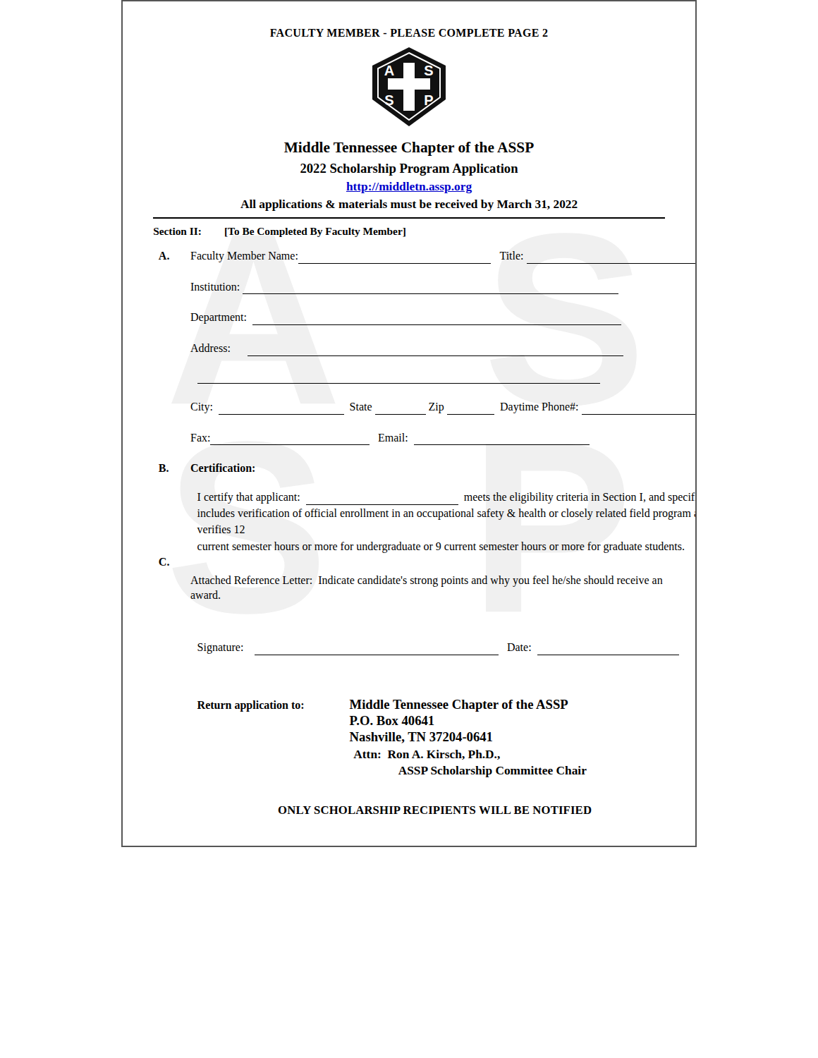A S
S P
FACULTY MEMBER - PLEASE COMPLETE PAGE 2
A S S P
Middle Tennessee Chapter of the ASSP
2022 Scholarship Program Application
http://middletn.assp.org
All applications & materials must be received by March 31, 2022
Section II:[To Be Completed By Faculty Member]
A.
Faculty Member Name: Title:
Institution:
Department:
Address:
City: State Zip Daytime Phone#: .
Fax: Email:
B.
Certification:
I certify that applicant: meets the eligibility criteria in Section I, and specifically
includes verification of official enrollment in an occupational safety & health or closely related field program and verifies 12
current semester hours or more for undergraduate or 9 current semester hours or more for graduate students.
C.
Attached Reference Letter: Indicate candidate's strong points and why you feel he/she should receive an award.
Signature: Date:
Return application to:
Middle Tennessee Chapter of the ASSP
P.O. Box 40641
Nashville, TN 37204-0641
Attn: Ron A. Kirsch, Ph.D.,
ASSP Scholarship Committee Chair
ONLY SCHOLARSHIP RECIPIENTS WILL BE NOTIFIED